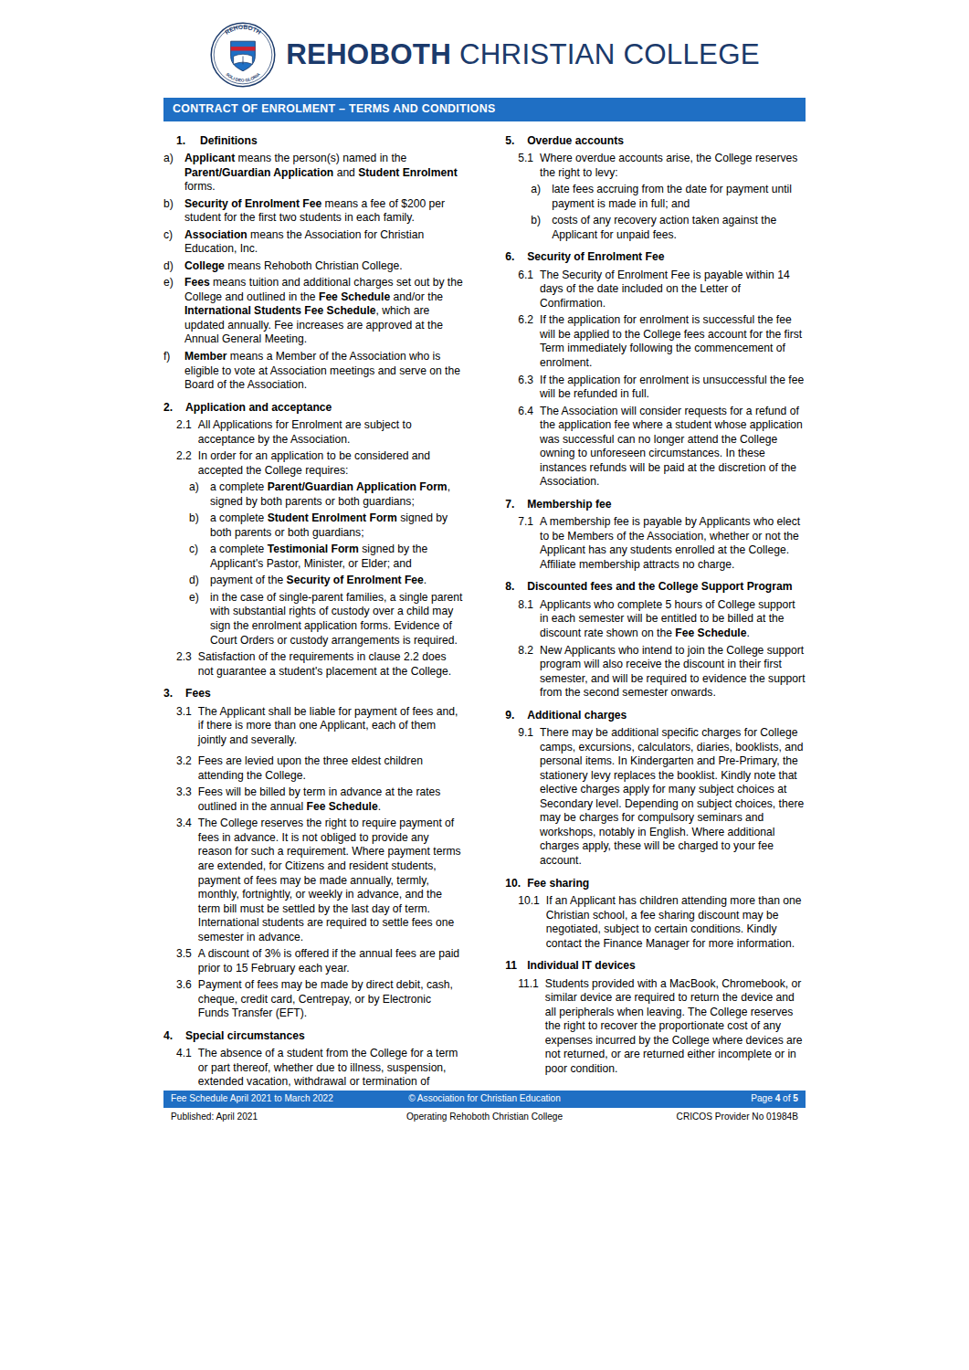REHOBOTH SOLI DEO GLORIA
REHOBOTH CHRISTIAN COLLEGE
CONTRACT OF ENROLMENT – TERMS AND CONDITIONS
1. Definitions
a) Applicant means the person(s) named in the Parent/Guardian Application and Student Enrolment forms.
b) Security of Enrolment Fee means a fee of $200 per student for the first two students in each family.
c) Association means the Association for Christian Education, Inc.
d) College means Rehoboth Christian College.
e) Fees means tuition and additional charges set out by the College and outlined in the Fee Schedule and/or the International Students Fee Schedule, which are updated annually. Fee increases are approved at the Annual General Meeting.
f) Member means a Member of the Association who is eligible to vote at Association meetings and serve on the Board of the Association.
2. Application and acceptance
2.1 All Applications for Enrolment are subject to acceptance by the Association.
2.2 In order for an application to be considered and accepted the College requires:
a) a complete Parent/Guardian Application Form, signed by both parents or both guardians;
b) a complete Student Enrolment Form signed by both parents or both guardians;
c) a complete Testimonial Form signed by the Applicant's Pastor, Minister, or Elder; and
d) payment of the Security of Enrolment Fee.
e) in the case of single-parent families, a single parent with substantial rights of custody over a child may sign the enrolment application forms. Evidence of Court Orders or custody arrangements is required.
2.3 Satisfaction of the requirements in clause 2.2 does not guarantee a student's placement at the College.
3. Fees
3.1 The Applicant shall be liable for payment of fees and, if there is more than one Applicant, each of them jointly and severally.
3.2 Fees are levied upon the three eldest children attending the College.
3.3 Fees will be billed by term in advance at the rates outlined in the annual Fee Schedule.
3.4 The College reserves the right to require payment of fees in advance. It is not obliged to provide any reason for such a requirement. Where payment terms are extended, for Citizens and resident students, payment of fees may be made annually, termly, monthly, fortnightly, or weekly in advance, and the term bill must be settled by the last day of term. International students are required to settle fees one semester in advance.
3.5 A discount of 3% is offered if the annual fees are paid prior to 15 February each year.
3.6 Payment of fees may be made by direct debit, cash, cheque, credit card, Centrepay, or by Electronic Funds Transfer (EFT).
4. Special circumstances
4.1 The absence of a student from the College for a term or part thereof, whether due to illness, suspension, extended vacation, withdrawal or termination of enrolment, or any other reason, will not entitle the Applicant to a reduction in fees for that term.
5. Overdue accounts
5.1 Where overdue accounts arise, the College reserves the right to levy:
a) late fees accruing from the date for payment until payment is made in full; and
b) costs of any recovery action taken against the Applicant for unpaid fees.
6. Security of Enrolment Fee
6.1 The Security of Enrolment Fee is payable within 14 days of the date included on the Letter of Confirmation.
6.2 If the application for enrolment is successful the fee will be applied to the College fees account for the first Term immediately following the commencement of enrolment.
6.3 If the application for enrolment is unsuccessful the fee will be refunded in full.
6.4 The Association will consider requests for a refund of the application fee where a student whose application was successful can no longer attend the College owning to unforeseen circumstances. In these instances refunds will be paid at the discretion of the Association.
7. Membership fee
7.1 A membership fee is payable by Applicants who elect to be Members of the Association, whether or not the Applicant has any students enrolled at the College. Affiliate membership attracts no charge.
8. Discounted fees and the College Support Program
8.1 Applicants who complete 5 hours of College support in each semester will be entitled to be billed at the discount rate shown on the Fee Schedule.
8.2 New Applicants who intend to join the College support program will also receive the discount in their first semester, and will be required to evidence the support from the second semester onwards.
9. Additional charges
9.1 There may be additional specific charges for College camps, excursions, calculators, diaries, booklists, and personal items. In Kindergarten and Pre-Primary, the stationery levy replaces the booklist. Kindly note that elective charges apply for many subject choices at Secondary level. Depending on subject choices, there may be charges for compulsory seminars and workshops, notably in English. Where additional charges apply, these will be charged to your fee account.
10. Fee sharing
10.1 If an Applicant has children attending more than one Christian school, a fee sharing discount may be negotiated, subject to certain conditions. Kindly contact the Finance Manager for more information.
11 Individual IT devices
11.1 Students provided with a MacBook, Chromebook, or similar device are required to return the device and all peripherals when leaving. The College reserves the right to recover the proportionate cost of any expenses incurred by the College where devices are not returned, or are returned either incomplete or in poor condition.
Fee Schedule April 2021 to March 2022
© Association for Christian Education
Page 4 of 5
Published: April 2021
Operating Rehoboth Christian College
CRICOS Provider No 01984B